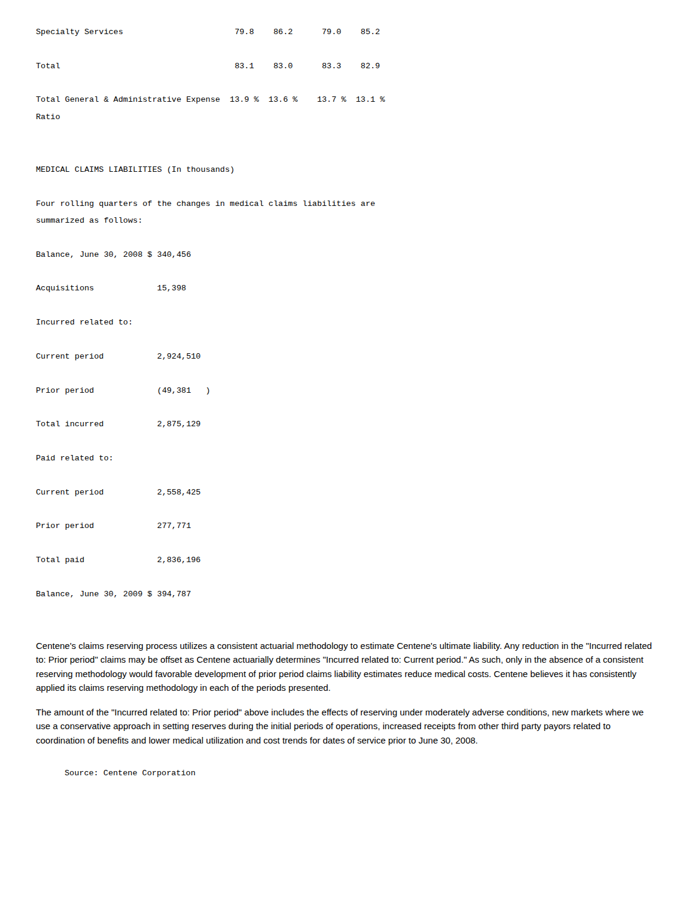Specialty Services                       79.8    86.2      79.0    85.2

Total                                    83.1    83.0      83.3    82.9

Total General & Administrative Expense  13.9 %  13.6 %    13.7 %  13.1 %
Ratio
MEDICAL CLAIMS LIABILITIES (In thousands)

Four rolling quarters of the changes in medical claims liabilities are
summarized as follows:

Balance, June 30, 2008 $ 340,456

Acquisitions             15,398

Incurred related to:

Current period           2,924,510

Prior period             (49,381   )

Total incurred           2,875,129

Paid related to:

Current period           2,558,425

Prior period             277,771

Total paid               2,836,196

Balance, June 30, 2009 $ 394,787
Centene's claims reserving process utilizes a consistent actuarial methodology to estimate Centene's ultimate liability. Any reduction in the "Incurred related to: Prior period" claims may be offset as Centene actuarially determines "Incurred related to: Current period." As such, only in the absence of a consistent reserving methodology would favorable development of prior period claims liability estimates reduce medical costs. Centene believes it has consistently applied its claims reserving methodology in each of the periods presented.
The amount of the "Incurred related to: Prior period" above includes the effects of reserving under moderately adverse conditions, new markets where we use a conservative approach in setting reserves during the initial periods of operations, increased receipts from other third party payors related to coordination of benefits and lower medical utilization and cost trends for dates of service prior to June 30, 2008.
Source: Centene Corporation